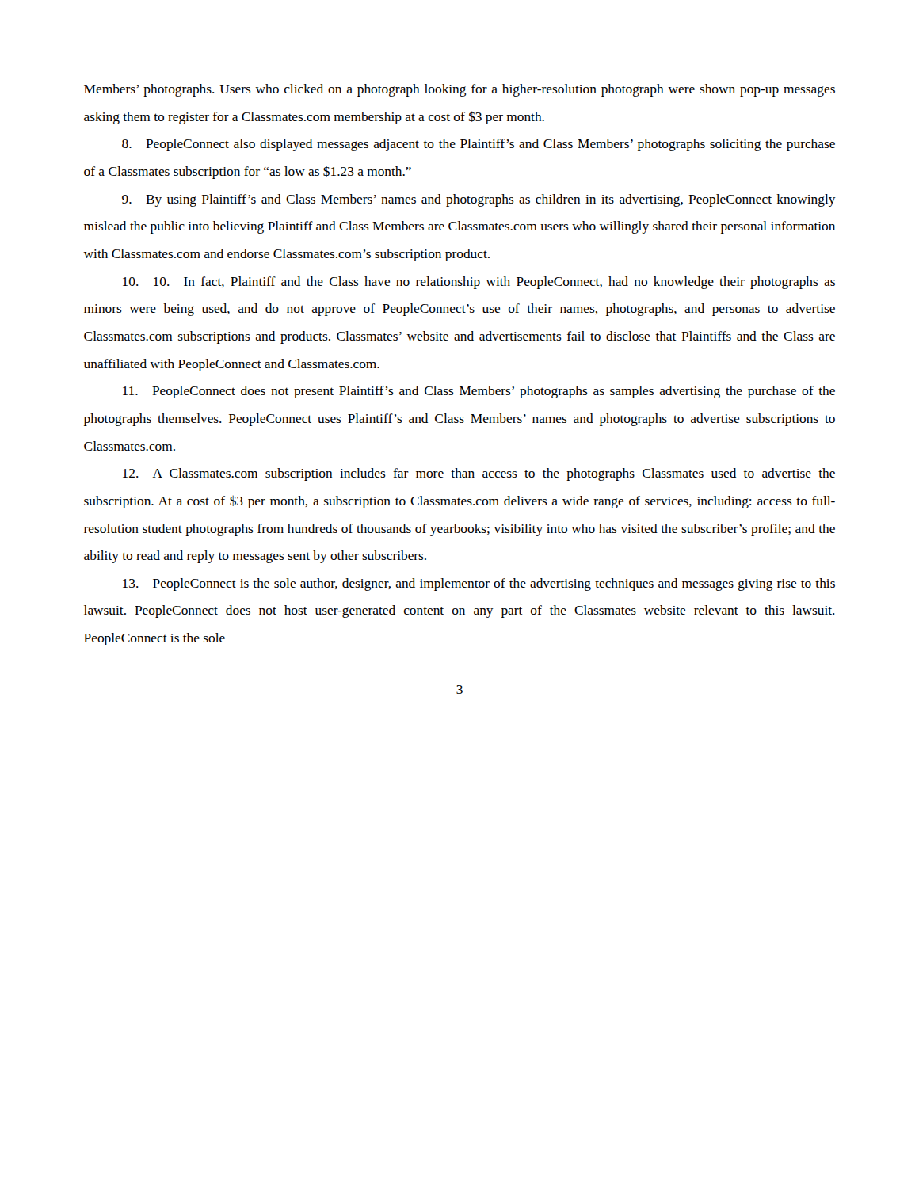Members’ photographs. Users who clicked on a photograph looking for a higher-resolution photograph were shown pop-up messages asking them to register for a Classmates.com membership at a cost of $3 per month.
8. PeopleConnect also displayed messages adjacent to the Plaintiff’s and Class Members’ photographs soliciting the purchase of a Classmates subscription for “as low as $1.23 a month.”
9. By using Plaintiff’s and Class Members’ names and photographs as children in its advertising, PeopleConnect knowingly mislead the public into believing Plaintiff and Class Members are Classmates.com users who willingly shared their personal information with Classmates.com and endorse Classmates.com’s subscription product.
10. 10. In fact, Plaintiff and the Class have no relationship with PeopleConnect, had no knowledge their photographs as minors were being used, and do not approve of PeopleConnect’s use of their names, photographs, and personas to advertise Classmates.com subscriptions and products. Classmates’ website and advertisements fail to disclose that Plaintiffs and the Class are unaffiliated with PeopleConnect and Classmates.com.
11. PeopleConnect does not present Plaintiff’s and Class Members’ photographs as samples advertising the purchase of the photographs themselves. PeopleConnect uses Plaintiff’s and Class Members’ names and photographs to advertise subscriptions to Classmates.com.
12. A Classmates.com subscription includes far more than access to the photographs Classmates used to advertise the subscription. At a cost of $3 per month, a subscription to Classmates.com delivers a wide range of services, including: access to full-resolution student photographs from hundreds of thousands of yearbooks; visibility into who has visited the subscriber’s profile; and the ability to read and reply to messages sent by other subscribers.
13. PeopleConnect is the sole author, designer, and implementor of the advertising techniques and messages giving rise to this lawsuit. PeopleConnect does not host user-generated content on any part of the Classmates website relevant to this lawsuit. PeopleConnect is the sole
3